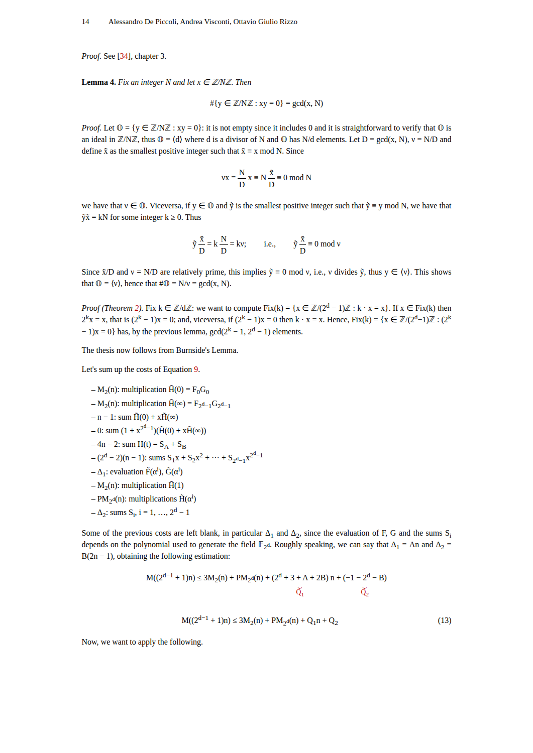14 Alessandro De Piccoli, Andrea Visconti, Ottavio Giulio Rizzo
Proof. See [34], chapter 3.
Lemma 4. Fix an integer N and let x ∈ ℤ/Nℤ. Then
#{y ∈ ℤ/Nℤ : xy = 0} = gcd(x, N)
Proof. Let 𝕆 = {y ∈ ℤ/Nℤ : xy = 0}: it is not empty since it includes 0 and it is straightforward to verify that 𝕆 is an ideal in ℤ/Nℤ, thus 𝕆 = ⟨d⟩ where d is a divisor of N and 𝕆 has N/d elements. Let D = gcd(x, N), ν = N/D and define x̃ as the smallest positive integer such that x̃ ≡ x mod N. Since
νx = ND x ≡ N x̃D ≡ 0 mod N
we have that ν ∈ 𝕆. Viceversa, if y ∈ 𝕆 and ỹ is the smallest positive integer such that ỹ ≡ y mod N, we have that ỹx̃ = kN for some integer k ≥ 0. Thus
ỹ x̃D = k ND = kν; i.e., ỹ x̃D ≡ 0 mod ν
Since x̃/D and ν = N/D are relatively prime, this implies ỹ ≡ 0 mod ν, i.e., ν divides ỹ, thus y ∈ ⟨ν⟩. This shows that 𝕆 = ⟨ν⟩, hence that #𝕆 = N/ν = gcd(x, N).
Proof (Theorem 2). Fix k ∈ ℤ/dℤ: we want to compute Fix(k) = {x ∈ ℤ/(2d − 1)ℤ : k · x = x}. If x ∈ Fix(k) then 2kx = x, that is (2k − 1)x = 0; and, viceversa, if (2k − 1)x = 0 then k · x = x. Hence, Fix(k) = {x ∈ ℤ/(2d−1)ℤ : (2k − 1)x = 0} has, by the previous lemma, gcd(2k − 1, 2d − 1) elements.
The thesis now follows from Burnside's Lemma.
Let's sum up the costs of Equation 9.
M2(n): multiplication H̃(0) = F0G0
M2(n): multiplication H̃(∞) = F2d−1G2d−1
n − 1: sum H̃(0) + xH̃(∞)
0: sum (1 + x2d−1)(H̃(0) + xH̃(∞))
4n − 2: sum H(t) = SA + SB
(2d − 2)(n − 1): sums S1x + S2x2 + ··· + S2d−1x2d−1
Δ1: evaluation F̃(αi), G̃(αi)
M2(n): multiplication H̃(1)
PM2d(n): multiplications H̃(αi)
Δ2: sums Si, i = 1, …, 2d − 1
Some of the previous costs are left blank, in particular Δ1 and Δ2, since the evaluation of F, G and the sums Si depends on the polynomial used to generate the field 𝔽2d. Roughly speaking, we can say that Δ1 = An and Δ2 = B(2n − 1), obtaining the following estimation:
M((2d−1 + 1)n) ≤ 3M2(n) + PM2d(n) + (2d + 3 + A + 2B)⏟Q1 n + (−1 − 2d − B)⏟Q2
M((2d−1 + 1)n) ≤ 3M2(n) + PM2d(n) + Q1n + Q2 (13)
Now, we want to apply the following.